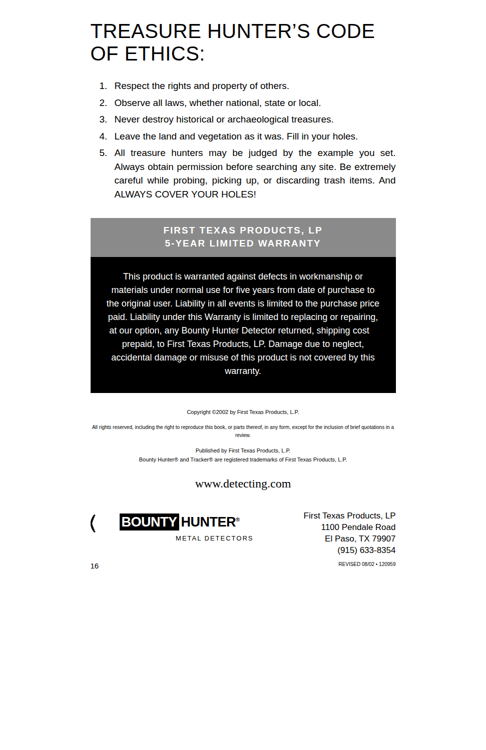Treasure Hunter’s Code of Ethics:
Respect the rights and property of others.
Observe all laws, whether national, state or local.
Never destroy historical or archaeological treasures.
Leave the land and vegetation as it was. Fill in your holes.
All treasure hunters may be judged by the example you set. Always obtain permission before searching any site. Be extremely careful while probing, picking up, or discarding trash items. And ALWAYS COVER YOUR HOLES!
FIRST TEXAS PRODUCTS, LP
5-YEAR LIMITED WARRANTY
This product is warranted against defects in workmanship or materials under normal use for five years from date of purchase to the original user. Liability in all events is limited to the purchase price paid. Liability under this Warranty is limited to replacing or repairing, at our option, any Bounty Hunter Detector returned, shipping cost prepaid, to First Texas Products, LP. Damage due to neglect, accidental damage or misuse of this product is not covered by this warranty.
Copyright ©2002 by First Texas Products, L.P.
All rights reserved, including the right to reproduce this book, or parts thereof, in any form, except for the inclusion of brief quotations in a review.
Published by First Texas Products, L.P.
Bounty Hunter® and Tracker® are registered trademarks of First Texas Products, L.P.
www.detecting.com
BOUNTY HUNTER®
METAL DETECTORS
First Texas Products, LP
1100 Pendale Road
El Paso, TX 79907
(915) 633-8354
REVISED 08/02 • 120959
16